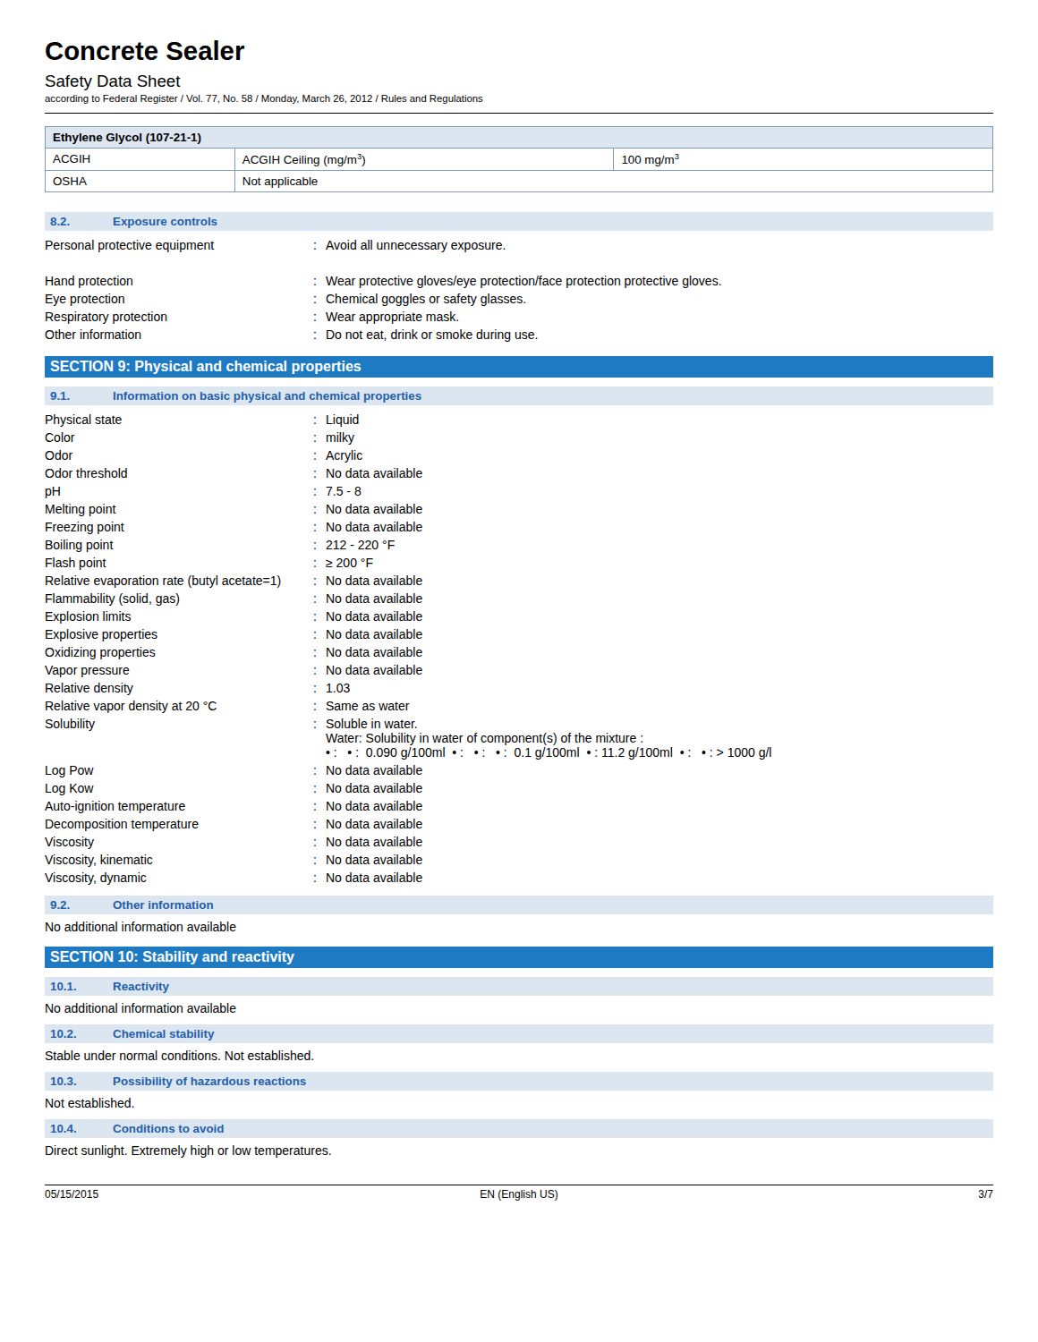Concrete Sealer
Safety Data Sheet
according to Federal Register / Vol. 77, No. 58 / Monday, March 26, 2012 / Rules and Regulations
| Ethylene Glycol (107-21-1) |
| --- |
| ACGIH | ACGIH Ceiling (mg/m 3 ) | 100 mg/m 3 |
| OSHA | Not applicable |
8.2. Exposure controls
| Personal protective equipment | : | Avoid all unnecessary exposure. |
| Hand protection | : | Wear protective gloves/eye protection/face protection protective gloves. |
| Eye protection | : | Chemical goggles or safety glasses. |
| Respiratory protection | : | Wear appropriate mask. |
| Other information | : | Do not eat, drink or smoke during use. |
SECTION 9: Physical and chemical properties
9.1. Information on basic physical and chemical properties
| Physical state | : | Liquid |
| Color | : | milky |
| Odor | : | Acrylic |
| Odor threshold | : | No data available |
| pH | : | 7.5 - 8 |
| Melting point | : | No data available |
| Freezing point | : | No data available |
| Boiling point | : | 212 - 220 °F |
| Flash point | : | ≥ 200 °F |
| Relative evaporation rate (butyl acetate=1) | : | No data available |
| Flammability (solid, gas) | : | No data available |
| Explosion limits | : | No data available |
| Explosive properties | : | No data available |
| Oxidizing properties | : | No data available |
| Vapor pressure | : | No data available |
| Relative density | : | 1.03 |
| Relative vapor density at 20 °C | : | Same as water |
| Solubility | : | Soluble in water. Water: Solubility in water of component(s) of the mixture : • : • : 0.090 g/100ml • : • : • : 0.1 g/100ml • : 11.2 g/100ml • : • : > 1000 g/l |
| Log Pow | : | No data available |
| Log Kow | : | No data available |
| Auto-ignition temperature | : | No data available |
| Decomposition temperature | : | No data available |
| Viscosity | : | No data available |
| Viscosity, kinematic | : | No data available |
| Viscosity, dynamic | : | No data available |
9.2. Other information
No additional information available
SECTION 10: Stability and reactivity
10.1. Reactivity
No additional information available
10.2. Chemical stability
Stable under normal conditions. Not established.
10.3. Possibility of hazardous reactions
Not established.
10.4. Conditions to avoid
Direct sunlight. Extremely high or low temperatures.
05/15/2015
EN (English US)
3/7